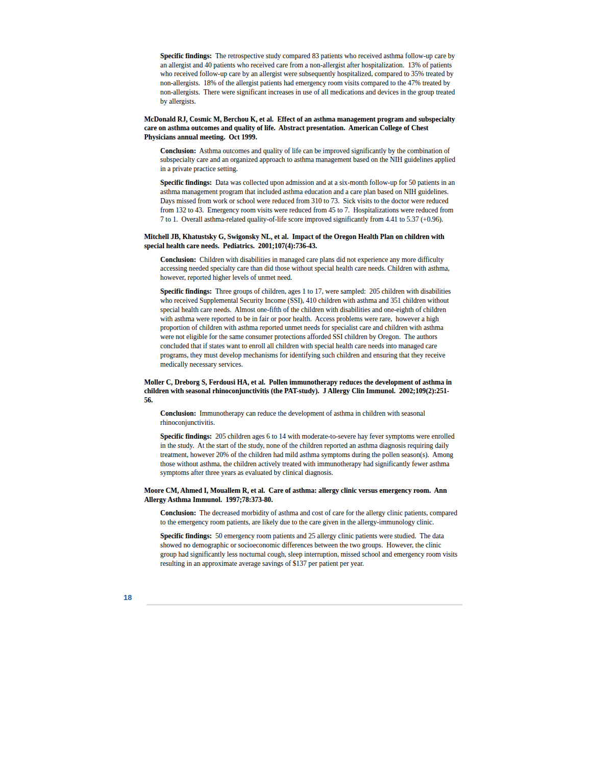Specific findings: The retrospective study compared 83 patients who received asthma follow-up care by an allergist and 40 patients who received care from a non-allergist after hospitalization. 13% of patients who received follow-up care by an allergist were subsequently hospitalized, compared to 35% treated by non-allergists. 18% of the allergist patients had emergency room visits compared to the 47% treated by non-allergists. There were significant increases in use of all medications and devices in the group treated by allergists.
McDonald RJ, Cosmic M, Berchou K, et al. Effect of an asthma management program and subspecialty care on asthma outcomes and quality of life. Abstract presentation. American College of Chest Physicians annual meeting. Oct 1999.
Conclusion: Asthma outcomes and quality of life can be improved significantly by the combination of subspecialty care and an organized approach to asthma management based on the NIH guidelines applied in a private practice setting.
Specific findings: Data was collected upon admission and at a six-month follow-up for 50 patients in an asthma management program that included asthma education and a care plan based on NIH guidelines. Days missed from work or school were reduced from 310 to 73. Sick visits to the doctor were reduced from 132 to 43. Emergency room visits were reduced from 45 to 7. Hospitalizations were reduced from 7 to 1. Overall asthma-related quality-of-life score improved significantly from 4.41 to 5.37 (+0.96).
Mitchell JB, Khatustsky G, Swigonsky NL, et al. Impact of the Oregon Health Plan on children with special health care needs. Pediatrics. 2001;107(4):736-43.
Conclusion: Children with disabilities in managed care plans did not experience any more difficulty accessing needed specialty care than did those without special health care needs. Children with asthma, however, reported higher levels of unmet need.
Specific findings: Three groups of children, ages 1 to 17, were sampled: 205 children with disabilities who received Supplemental Security Income (SSI), 410 children with asthma and 351 children without special health care needs. Almost one-fifth of the children with disabilities and one-eighth of children with asthma were reported to be in fair or poor health. Access problems were rare, however a high proportion of children with asthma reported unmet needs for specialist care and children with asthma were not eligible for the same consumer protections afforded SSI children by Oregon. The authors concluded that if states want to enroll all children with special health care needs into managed care programs, they must develop mechanisms for identifying such children and ensuring that they receive medically necessary services.
Moller C, Dreborg S, Ferdousi HA, et al. Pollen immunotherapy reduces the development of asthma in children with seasonal rhinoconjunctivitis (the PAT-study). J Allergy Clin Immunol. 2002;109(2):251-56.
Conclusion: Immunotherapy can reduce the development of asthma in children with seasonal rhinoconjunctivitis.
Specific findings: 205 children ages 6 to 14 with moderate-to-severe hay fever symptoms were enrolled in the study. At the start of the study, none of the children reported an asthma diagnosis requiring daily treatment, however 20% of the children had mild asthma symptoms during the pollen season(s). Among those without asthma, the children actively treated with immunotherapy had significantly fewer asthma symptoms after three years as evaluated by clinical diagnosis.
Moore CM, Ahmed I, Mouallem R, et al. Care of asthma: allergy clinic versus emergency room. Ann Allergy Asthma Immunol. 1997;78:373-80.
Conclusion: The decreased morbidity of asthma and cost of care for the allergy clinic patients, compared to the emergency room patients, are likely due to the care given in the allergy-immunology clinic.
Specific findings: 50 emergency room patients and 25 allergy clinic patients were studied. The data showed no demographic or socioeconomic differences between the two groups. However, the clinic group had significantly less nocturnal cough, sleep interruption, missed school and emergency room visits resulting in an approximate average savings of $137 per patient per year.
18